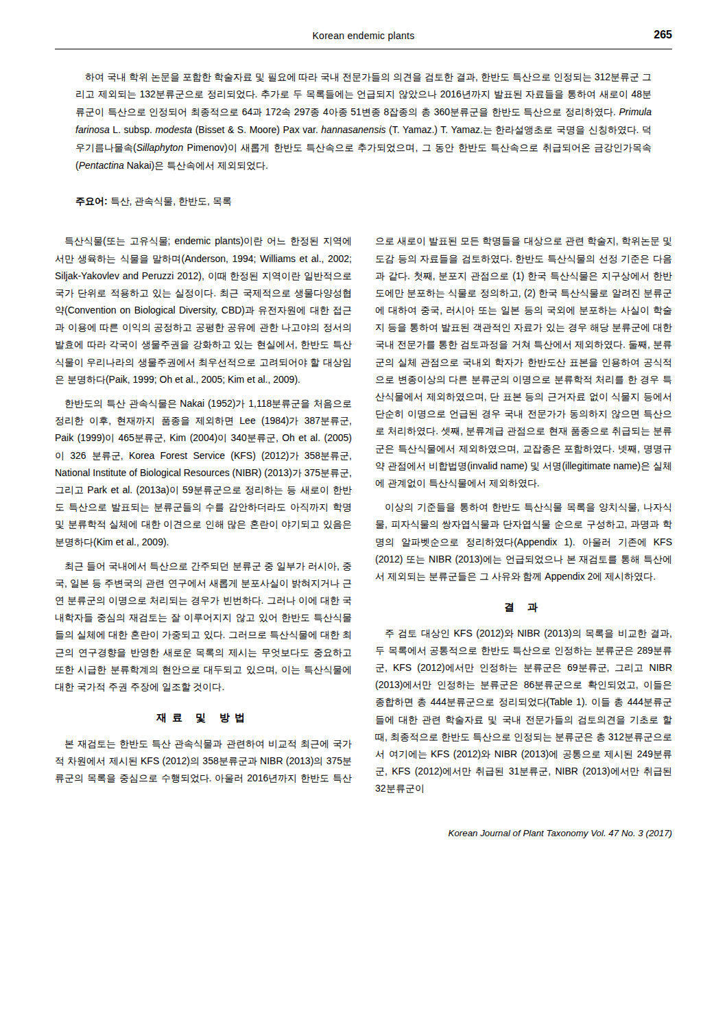Korean endemic plants 265
하여 국내 학위 논문을 포함한 학술자료 및 필요에 따라 국내 전문가들의 의견을 검토한 결과, 한반도 특산으로 인정되는 312분류군 그리고 제외되는 132분류군으로 정리되었다. 추가로 두 목록들에는 언급되지 않았으나 2016년까지 발표된 자료들을 통하여 새로이 48분류군이 특산으로 인정되어 최종적으로 64과 172속 297종 4아종 51변종 8잡종의 총 360분류군을 한반도 특산으로 정리하였다. Primula farinosa L. subsp. modesta (Bisset & S. Moore) Pax var. hannasanensis (T. Yamaz.) T. Yamaz.는 한라설앵초로 국명을 신칭하였다. 덕우기름나물속(Sillaphyton Pimenov)이 새롭게 한반도 특산속으로 추가되었으며, 그 동안 한반도 특산속으로 취급되어온 금강인가목속(Pentactina Nakai)은 특산속에서 제외되었다.
주요어: 특산, 관속식물, 한반도, 목록
특산식물(또는 고유식물; endemic plants)이란 어느 한정된 지역에서만 생육하는 식물을 말하며(Anderson, 1994; Williams et al., 2002; Siljak-Yakovlev and Peruzzi 2012), 이때 한정된 지역이란 일반적으로 국가 단위로 적용하고 있는 실정이다. 최근 국제적으로 생물다양성협약(Convention on Biological Diversity, CBD)과 유전자원에 대한 접근과 이용에 따른 이익의 공정하고 공평한 공유에 관한 나고야의 정서의 발효에 따라 각국이 생물주권을 강화하고 있는 현실에서, 한반도 특산식물이 우리나라의 생물주권에서 최우선적으로 고려되어야 할 대상임은 분명하다(Paik, 1999; Oh et al., 2005; Kim et al., 2009).
한반도의 특산 관속식물은 Nakai (1952)가 1,118분류군을 처음으로 정리한 이후, 현재까지 품종을 제외하면 Lee (1984)가 387분류군, Paik (1999)이 465분류군, Kim (2004)이 340분류군, Oh et al. (2005)이 326 분류군, Korea Forest Service (KFS) (2012)가 358분류군, National Institute of Biological Resources (NIBR) (2013)가 375분류군, 그리고 Park et al. (2013a)이 59분류군으로 정리하는 등 새로이 한반도 특산으로 발표되는 분류군들의 수를 감안하더라도 아직까지 학명 및 분류학적 실체에 대한 이견으로 인해 많은 혼란이 야기되고 있음은 분명하다(Kim et al., 2009).
최근 들어 국내에서 특산으로 간주되던 분류군 중 일부가 러시아, 중국, 일본 등 주변국의 관련 연구에서 새롭게 분포사실이 밝혀지거나 근연 분류군의 이명으로 처리되는 경우가 빈번하다. 그러나 이에 대한 국내학자들 중심의 재검토는 잘 이루어지지 않고 있어 한반도 특산식물들의 실체에 대한 혼란이 가중되고 있다. 그러므로 특산식물에 대한 최근의 연구경향을 반영한 새로운 목록의 제시는 무엇보다도 중요하고 또한 시급한 분류학계의 현안으로 대두되고 있으며, 이는 특산식물에 대한 국가적 주권 주장에 일조할 것이다.
재료 및 방법
본 재검토는 한반도 특산 관속식물과 관련하여 비교적 최근에 국가적 차원에서 제시된 KFS (2012)의 358분류군과 NIBR (2013)의 375분류군의 목록을 중심으로 수행되었다. 아울러 2016년까지 한반도 특산으로 새로이 발표된 모든 학명들을 대상으로 관련 학술지, 학위논문 및 도감 등의 자료들을 검토하였다. 한반도 특산식물의 선정 기준은 다음과 같다. 첫째, 분포지 관점으로 (1) 한국 특산식물은 지구상에서 한반도에만 분포하는 식물로 정의하고, (2) 한국 특산식물로 알려진 분류군에 대하여 중국, 러시아 또는 일본 등의 국외에 분포하는 사실이 학술지 등을 통하여 발표된 객관적인 자료가 있는 경우 해당 분류군에 대한 국내 전문가를 통한 검토과정을 거쳐 특산에서 제외하였다. 둘째, 분류군의 실체 관점으로 국내외 학자가 한반도산 표본을 인용하여 공식적으로 변종이상의 다른 분류군의 이명으로 분류학적 처리를 한 경우 특산식물에서 제외하였으며, 단 표본 등의 근거자료 없이 식물지 등에서 단순히 이명으로 언급된 경우 국내 전문가가 동의하지 않으면 특산으로 처리하였다. 셋째, 분류계급 관점으로 현재 품종으로 취급되는 분류군은 특산식물에서 제외하였으며, 교잡종은 포함하였다. 넷째, 명명규약 관점에서 비합법명(invalid name) 및 서명(illegitimate name)은 실체에 관계없이 특산식물에서 제외하였다.
이상의 기준들을 통하여 한반도 특산식물 목록을 양치식물, 나자식물, 피자식물의 쌍자엽식물과 단자엽식물 순으로 구성하고, 과명과 학명의 알파벳순으로 정리하였다(Appendix 1). 아울러 기존에 KFS (2012) 또는 NIBR (2013)에는 언급되었으나 본 재검토를 통해 특산에서 제외되는 분류군들은 그 사유와 함께 Appendix 2에 제시하였다.
결 과
주 검토 대상인 KFS (2012)와 NIBR (2013)의 목록을 비교한 결과, 두 목록에서 공통적으로 한반도 특산으로 인정하는 분류군은 289분류군, KFS (2012)에서만 인정하는 분류군은 69분류군, 그리고 NIBR (2013)에서만 인정하는 분류군은 86분류군으로 확인되었고, 이들은 종합하면 총 444분류군으로 정리되었다(Table 1). 이들 총 444분류군들에 대한 관련 학술자료 및 국내 전문가들의 검토의견을 기초로 할 때, 최종적으로 한반도 특산으로 인정되는 분류군은 총 312분류군으로서 여기에는 KFS (2012)와 NIBR (2013)에 공통으로 제시된 249분류군, KFS (2012)에서만 취급된 31분류군, NIBR (2013)에서만 취급된 32분류군이
Korean Journal of Plant Taxonomy Vol. 47 No. 3 (2017)